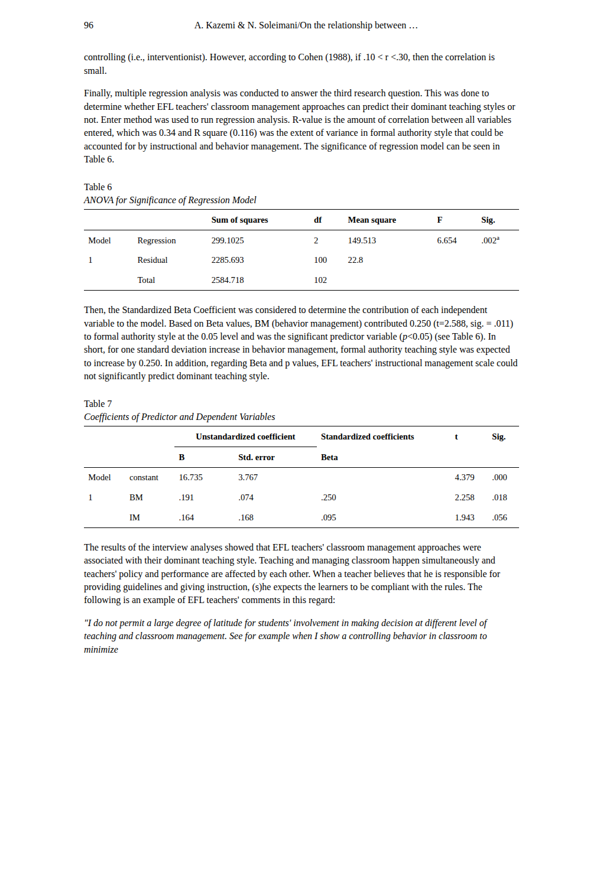96 A. Kazemi & N. Soleimani/On the relationship between …
controlling (i.e., interventionist). However, according to Cohen (1988), if .10 < r <.30, then the correlation is small.
Finally, multiple regression analysis was conducted to answer the third research question. This was done to determine whether EFL teachers' classroom management approaches can predict their dominant teaching styles or not. Enter method was used to run regression analysis. R-value is the amount of correlation between all variables entered, which was 0.34 and R square (0.116) was the extent of variance in formal authority style that could be accounted for by instructional and behavior management. The significance of regression model can be seen in Table 6.
Table 6 ANOVA for Significance of Regression Model
| | | Sum of squares | df | Mean square | F | Sig. |
| --- | --- | --- | --- | --- | --- | --- |
| Model | Regression | 299.1025 | 2 | 149.513 | 6.654 | .002 a |
| 1 | Residual | 2285.693 | 100 | 22.8 | | |
| | Total | 2584.718 | 102 | | | |
Then, the Standardized Beta Coefficient was considered to determine the contribution of each independent variable to the model. Based on Beta values, BM (behavior management) contributed 0.250 (t=2.588, sig. = .011) to formal authority style at the 0.05 level and was the significant predictor variable (p<0.05) (see Table 6). In short, for one standard deviation increase in behavior management, formal authority teaching style was expected to increase by 0.250. In addition, regarding Beta and p values, EFL teachers' instructional management scale could not significantly predict dominant teaching style.
Table 7 Coefficients of Predictor and Dependent Variables
| | | Unstandardized coefficient | Standardized coefficients | t | Sig. |
| --- | --- | --- | --- | --- | --- |
| | | B | Std. error | Beta | | |
| Model | constant | 16.735 | 3.767 | | 4.379 | .000 |
| 1 | BM | .191 | .074 | .250 | 2.258 | .018 |
| | IM | .164 | .168 | .095 | 1.943 | .056 |
The results of the interview analyses showed that EFL teachers' classroom management approaches were associated with their dominant teaching style. Teaching and managing classroom happen simultaneously and teachers' policy and performance are affected by each other. When a teacher believes that he is responsible for providing guidelines and giving instruction, (s)he expects the learners to be compliant with the rules. The following is an example of EFL teachers' comments in this regard:
"I do not permit a large degree of latitude for students' involvement in making decision at different level of teaching and classroom management. See for example when I show a controlling behavior in classroom to minimize